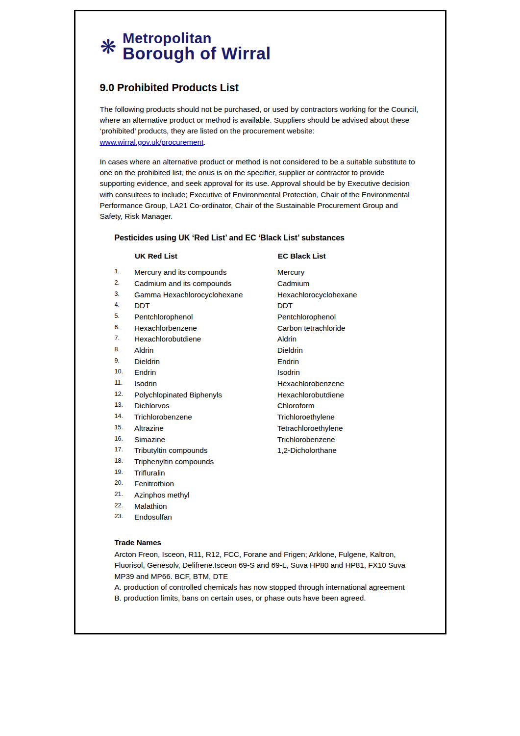❋ Metropolitan
Borough of Wirral
9.0 Prohibited Products List
The following products should not be purchased, or used by contractors working for the Council, where an alternative product or method is available. Suppliers should be advised about these ‘prohibited’ products, they are listed on the procurement website: www.wirral.gov.uk/procurement.
In cases where an alternative product or method is not considered to be a suitable substitute to one on the prohibited list, the onus is on the specifier, supplier or contractor to provide supporting evidence, and seek approval for its use. Approval should be by Executive decision with consultees to include; Executive of Environmental Protection, Chair of the Environmental Performance Group, LA21 Co-ordinator, Chair of the Sustainable Procurement Group and Safety, Risk Manager.
Pesticides using UK ‘Red List’ and EC ‘Black List’ substances
| | UK Red List | EC Black List |
| --- | --- | --- |
| 1. | Mercury and its compounds | Mercury |
| 2. | Cadmium and its compounds | Cadmium |
| 3. | Gamma Hexachlorocyclohexane | Hexachlorocyclohexane |
| 4. | DDT | DDT |
| 5. | Pentchlorophenol | Pentchlorophenol |
| 6. | Hexachlorbenzene | Carbon tetrachloride |
| 7. | Hexachlorobutdiene | Aldrin |
| 8. | Aldrin | Dieldrin |
| 9. | Dieldrin | Endrin |
| 10. | Endrin | Isodrin |
| 11. | Isodrin | Hexachlorobenzene |
| 12. | Polychlopinated Biphenyls | Hexachlorobutdiene |
| 13. | Dichlorvos | Chloroform |
| 14. | Trichlorobenzene | Trichloroethylene |
| 15. | Altrazine | Tetrachloroethylene |
| 16. | Simazine | Trichlorobenzene |
| 17. | Tributyltin compounds | 1,2-Dicholorthane |
| 18. | Triphenyltin compounds | |
| 19. | Trifluralin | |
| 20. | Fenitrothion | |
| 21. | Azinphos methyl | |
| 22. | Malathion | |
| 23. | Endosulfan | |
Trade Names Arcton Freon, Isceon, R11, R12, FCC, Forane and Frigen; Arklone, Fulgene, Kaltron, Fluorisol, Genesolv, Delifrene.Isceon 69-S and 69-L, Suva HP80 and HP81, FX10 Suva MP39 and MP66. BCF, BTM, DTE
A. production of controlled chemicals has now stopped through international agreement
B. production limits, bans on certain uses, or phase outs have been agreed.